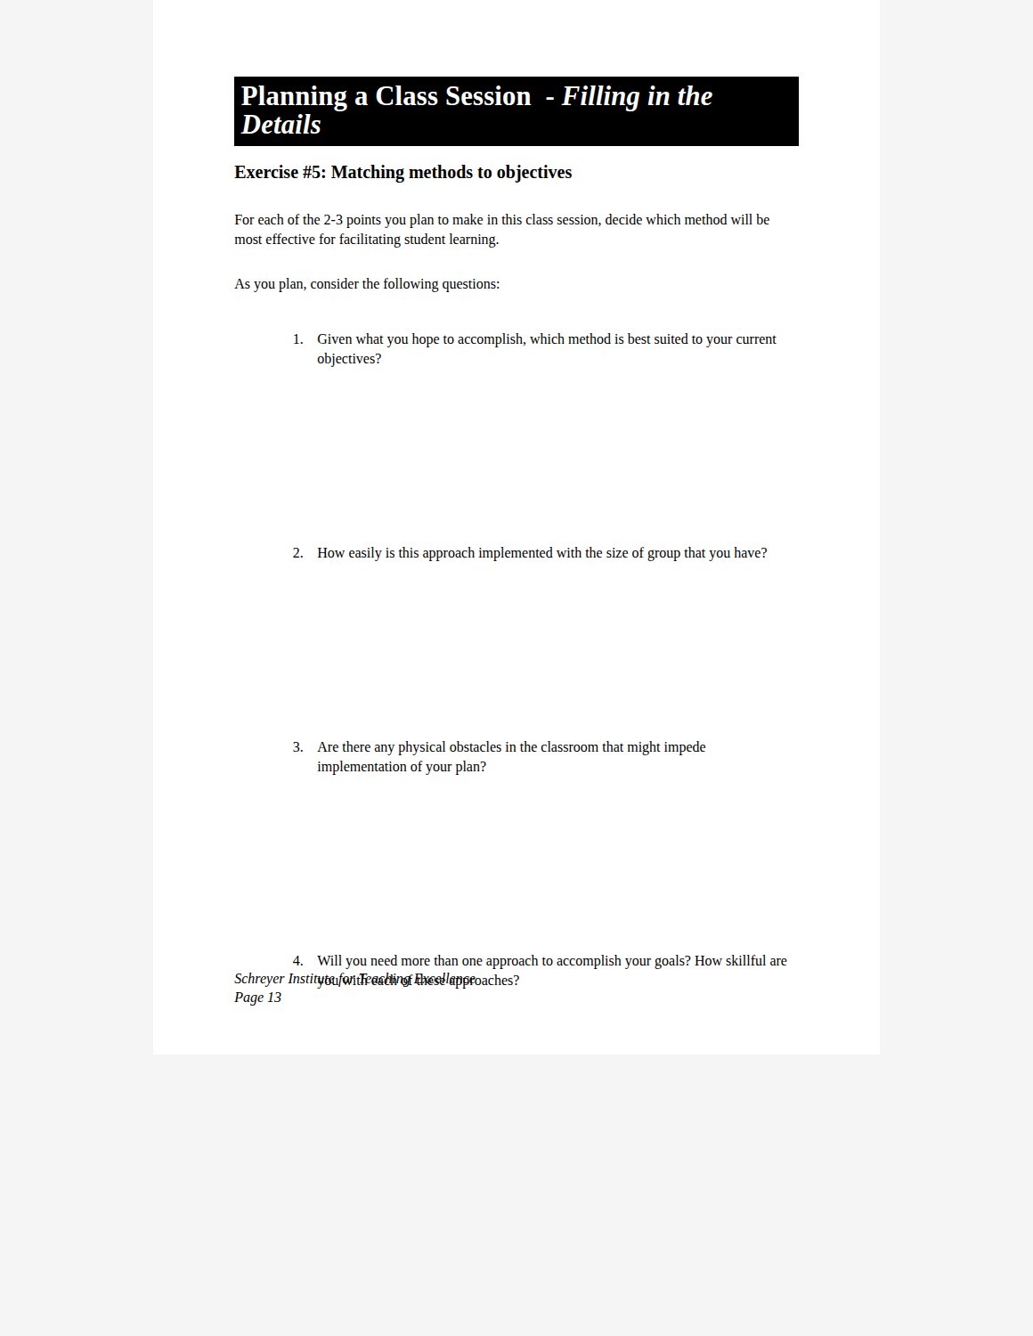Planning a Class Session - Filling in the Details
Exercise #5: Matching methods to objectives
For each of the 2-3 points you plan to make in this class session, decide which method will be most effective for facilitating student learning.
As you plan, consider the following questions:
Given what you hope to accomplish, which method is best suited to your current objectives?
How easily is this approach implemented with the size of group that you have?
Are there any physical obstacles in the classroom that might impede implementation of your plan?
Will you need more than one approach to accomplish your goals? How skillful are you with each of these approaches?
Schreyer Institute for Teaching Excellence
Page 13